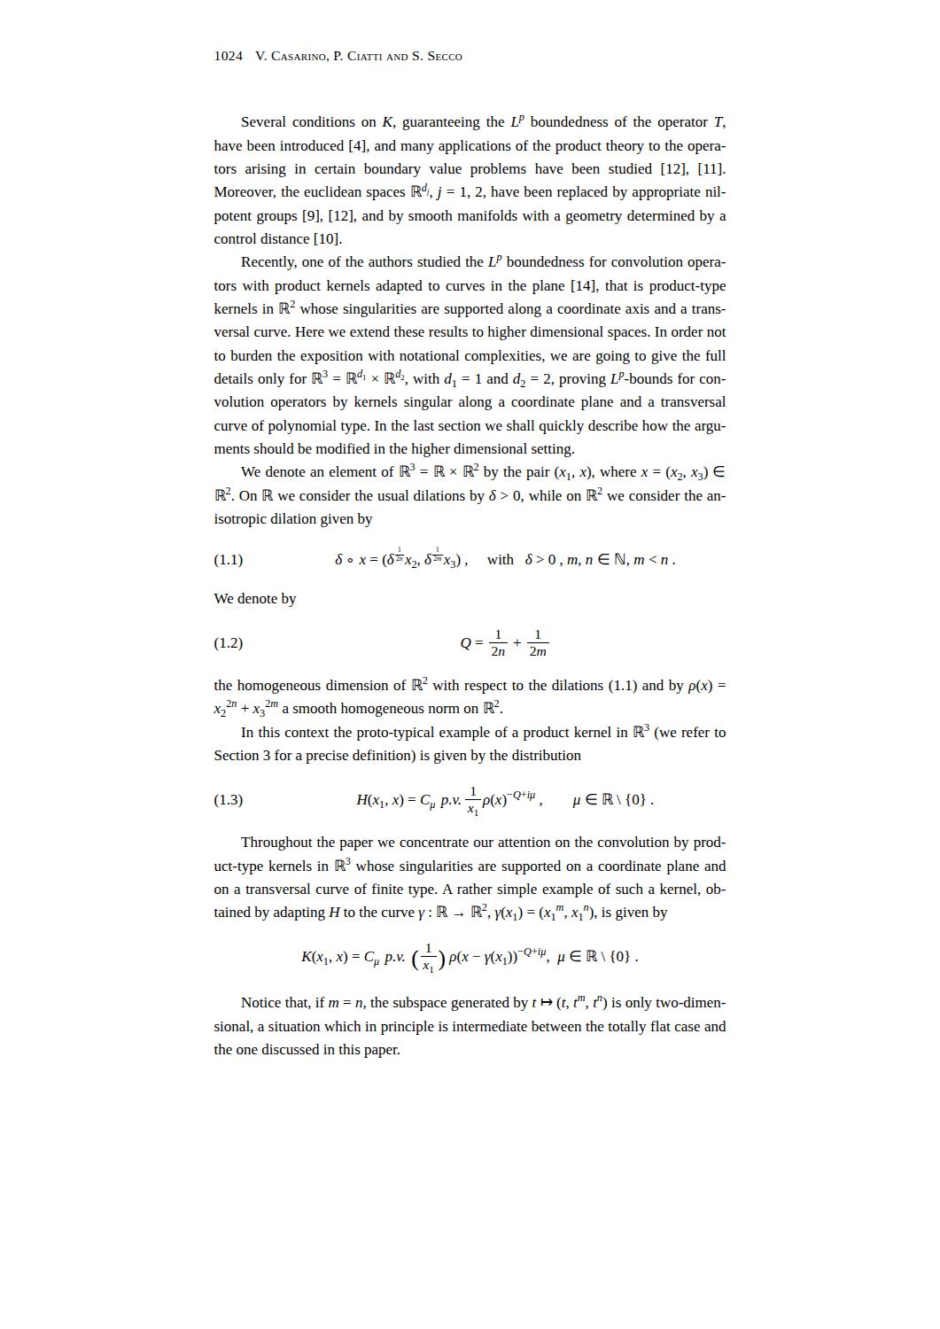1024 V. Casarino, P. Ciatti and S. Secco
Several conditions on K, guaranteeing the Lp boundedness of the operator T, have been introduced [4], and many applications of the product theory to the operators arising in certain boundary value problems have been studied [12], [11]. Moreover, the euclidean spaces ℝdj, j = 1, 2, have been replaced by appropriate nilpotent groups [9], [12], and by smooth manifolds with a geometry determined by a control distance [10].
Recently, one of the authors studied the Lp boundedness for convolution operators with product kernels adapted to curves in the plane [14], that is product-type kernels in ℝ2 whose singularities are supported along a coordinate axis and a transversal curve. Here we extend these results to higher dimensional spaces. In order not to burden the exposition with notational complexities, we are going to give the full details only for ℝ3 = ℝd1 × ℝd2, with d1 = 1 and d2 = 2, proving Lp-bounds for convolution operators by kernels singular along a coordinate plane and a transversal curve of polynomial type. In the last section we shall quickly describe how the arguments should be modified in the higher dimensional setting.
We denote an element of ℝ3 = ℝ × ℝ2 by the pair (x1, x), where x = (x2, x3) ∈ ℝ2. On ℝ we consider the usual dilations by δ > 0, while on ℝ2 we consider the anisotropic dilation given by
(1.1) δ ∘ x = (δ12nx2, δ12mx3) , with δ > 0 , m, n ∈ ℕ, m < n .
We denote by
(1.2) Q = 12n + 12m
the homogeneous dimension of ℝ2 with respect to the dilations (1.1) and by ρ(x) = x22n + x32m a smooth homogeneous norm on ℝ2.
In this context the proto-typical example of a product kernel in ℝ3 (we refer to Section 3 for a precise definition) is given by the distribution
(1.3) H(x1, x) = Cμ p.v. 1 x1 ρ(x)−Q+iμ , μ ∈ ℝ \ {0} .
Throughout the paper we concentrate our attention on the convolution by product-type kernels in ℝ3 whose singularities are supported on a coordinate plane and on a transversal curve of finite type. A rather simple example of such a kernel, obtained by adapting H to the curve γ : ℝ → ℝ2, γ(x1) = (x1m, x1n), is given by
K(x1, x) = Cμ p.v. (1 x1) ρ(x − γ(x1))−Q+iμ, μ ∈ ℝ \ {0} .
Notice that, if m = n, the subspace generated by t ↦ (t, tm, tn) is only two-dimensional, a situation which in principle is intermediate between the totally flat case and the one discussed in this paper.